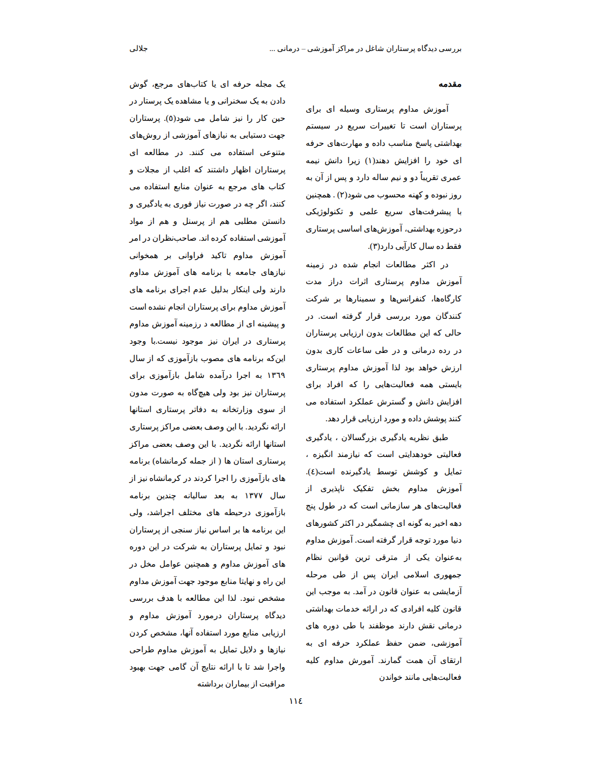بررسی دیدگاه پرستاران شاغل در مراکز آموزشی – درمانی ...
جلالی
مقدمه
آموزش مداوم پرستاری وسیله ای برای پرستاران است تا تغییرات سریع در سیستم بهداشتی پاسخ مناسب داده و مهارت‌های حرفه ای خود را افزایش دهند(۱) زیرا دانش نیمه عمری تقریباً دو و نیم ساله دارد و پس از آن به روز نبوده و کهنه محسوب می شود(۲) . همچنین با پیشرفت‌های سریع علمی و تکنولوژیکی درحوزه بهداشتی، آموزش‌های اساسی پرستاری فقط ده سال کارآیی دارد(۳).
در اکثر مطالعات انجام شده در زمینه آموزش مداوم پرستاری اثرات دراز مدت کارگاه‌ها، کنفرانس‌ها و سمینارها بر شرکت کنندگان مورد بررسی قرار گرفته است. در حالی که این مطالعات بدون ارزیابی پرستاران در رده درمانی و در طی ساعات کاری بدون ارزش خواهد بود لذا آموزش مداوم پرستاری بایستی همه فعالیت‌هایی را که افراد برای افزایش دانش و گسترش عملکرد استفاده می کنند پوشش داده و مورد ارزیابی قرار دهد.
طبق نظریه یادگیری بزرگسالان ، یادگیری فعالیتی خودهدایتی است که نیازمند انگیزه ، تمایل و کوشش توسط یادگیرنده است(٤). آموزش مداوم بخش تفکیک ناپذیری از فعالیت‌های هر سازمانی است که در طول پنج دهه اخیر به گونه ای چشمگیر در اکثر کشورهای دنیا مورد توجه قرار گرفته است. آموزش مداوم به‌عنوان یکی از مترقی ترین قوانین نظام جمهوری اسلامی ایران پس از طی مرحله آزمایشی به عنوان قانون در آمد. به موجب این قانون کلیه افرادی که در ارائه خدمات بهداشتی درمانی نقش دارند موظفند با طی دوره های آموزشی، ضمن حفظ عملکرد حرفه ای به ارتقای آن همت گمارند. آمورش مداوم کلیه فعالیت‌هایی مانند خواندن
یک مجله حرفه ای یا کتاب‌های مرجع، گوش دادن به یک سخنرانی و یا مشاهده یک پرستار در حین کار را نیز شامل می شود(٥). پرستاران جهت دستیابی به نیازهای آموزشی از روش‌های متنوعی استفاده می کنند. در مطالعه ای پرستاران اظهار داشتند که اغلب از مجلات و کتاب های مرجع به عنوان منابع استفاده می کنند، اگر چه در صورت نیاز فوری به یادگیری و دانستن مطلبی هم از پرسنل و هم از مواد آموزشی استفاده کرده اند. صاحب‌نظران در امر آموزش مداوم تاکید فراوانی بر همخوانی نیازهای جامعه با برنامه های آموزش مداوم دارند ولی اینکار بدلیل عدم اجرای برنامه های آموزش مداوم برای پرستاران انجام نشده است و پیشینه ای از مطالعه د رزمینه آموزش مداوم پرستاری در ایران نیز موجود نیست.با وجود این‌که برنامه های مصوب بازآموزی که از سال ۱۳٦۹ به اجرا درآمده شامل بازآموزی برای پرستاران نیز بود ولی هیچ‌گاه به صورت مدون از سوی وزارتخانه به دفاتر پرستاری استانها ارائه نگردید. با این وصف بعضی مراکز پرستاری استانها ارائه نگردید. با این وصف بعضی مراکز پرستاری استان ها ( از جمله کرمانشاه) برنامه های بازآموزی را اجرا کردند در کرمانشاه نیز از سال ۱۳۷۷ به بعد سالیانه چندین برنامه بازآموزی درحیطه های مختلف اجراشد، ولی این برنامه ها بر اساس نیاز سنجی از پرستاران نبود و تمایل پرستاران به شرکت در این دوره های آموزش مداوم و همچنین عوامل مخل در این راه و نهایتا منابع موجود جهت آموزش مداوم مشخص نبود. لذا این مطالعه با هدف بررسی دیدگاه پرستاران درمورد آموزش مداوم و ارزیابی منابع مورد استفاده آنها، مشخص کردن نیازها و دلایل تمایل به آموزش مداوم طراحی واجرا شد تا با ارائه نتایج آن گامی جهت بهبود مراقبت از بیماران برداشته
۱۱٤